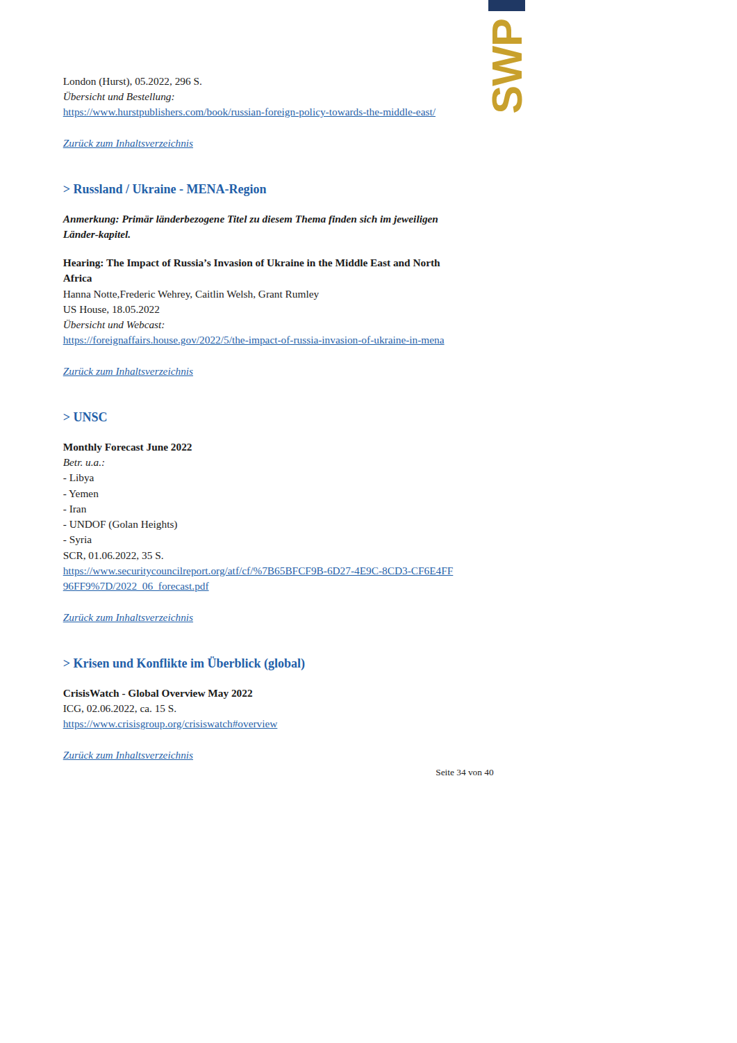SWP
London (Hurst), 05.2022, 296 S.
Übersicht und Bestellung:
https://www.hurstpublishers.com/book/russian-foreign-policy-towards-the-middle-east/
Zurück zum Inhaltsverzeichnis
> Russland / Ukraine - MENA-Region
Anmerkung: Primär länderbezogene Titel zu diesem Thema finden sich im jeweiligen Länder-kapitel.
Hearing: The Impact of Russia’s Invasion of Ukraine in the Middle East and North Africa
Hanna Notte,Frederic Wehrey, Caitlin Welsh, Grant Rumley
US House, 18.05.2022
Übersicht und Webcast:
https://foreignaffairs.house.gov/2022/5/the-impact-of-russia-invasion-of-ukraine-in-mena
Zurück zum Inhaltsverzeichnis
> UNSC
Monthly Forecast June 2022
Betr. u.a.:
- Libya
- Yemen
- Iran
- UNDOF (Golan Heights)
- Syria
SCR, 01.06.2022, 35 S.
https://www.securitycouncilreport.org/atf/cf/%7B65BFCF9B-6D27-4E9C-8CD3-CF6E4FF96FF9%7D/2022_06_forecast.pdf
Zurück zum Inhaltsverzeichnis
> Krisen und Konflikte im Überblick (global)
CrisisWatch - Global Overview May 2022
ICG, 02.06.2022, ca. 15 S.
https://www.crisisgroup.org/crisiswatch#overview
Zurück zum Inhaltsverzeichnis
Seite 34 von 40